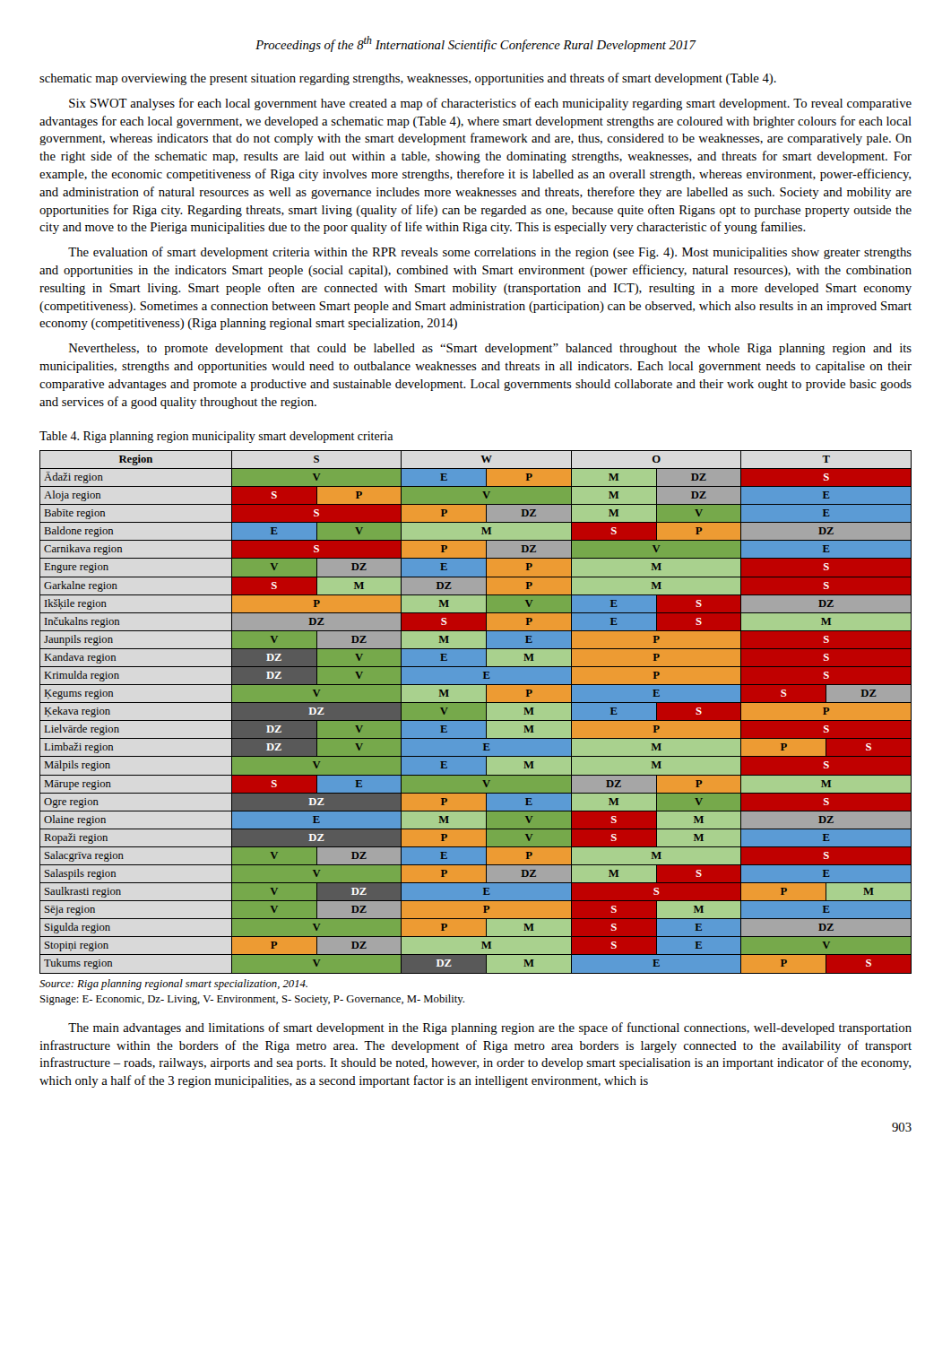Proceedings of the 8th International Scientific Conference Rural Development 2017
schematic map overviewing the present situation regarding strengths, weaknesses, opportunities and threats of smart development (Table 4).
Six SWOT analyses for each local government have created a map of characteristics of each municipality regarding smart development. To reveal comparative advantages for each local government, we developed a schematic map (Table 4), where smart development strengths are coloured with brighter colours for each local government, whereas indicators that do not comply with the smart development framework and are, thus, considered to be weaknesses, are comparatively pale. On the right side of the schematic map, results are laid out within a table, showing the dominating strengths, weaknesses, and threats for smart development. For example, the economic competitiveness of Riga city involves more strengths, therefore it is labelled as an overall strength, whereas environment, power-efficiency, and administration of natural resources as well as governance includes more weaknesses and threats, therefore they are labelled as such. Society and mobility are opportunities for Riga city. Regarding threats, smart living (quality of life) can be regarded as one, because quite often Rigans opt to purchase property outside the city and move to the Pieriga municipalities due to the poor quality of life within Riga city. This is especially very characteristic of young families.
The evaluation of smart development criteria within the RPR reveals some correlations in the region (see Fig. 4). Most municipalities show greater strengths and opportunities in the indicators Smart people (social capital), combined with Smart environment (power efficiency, natural resources), with the combination resulting in Smart living. Smart people often are connected with Smart mobility (transportation and ICT), resulting in a more developed Smart economy (competitiveness). Sometimes a connection between Smart people and Smart administration (participation) can be observed, which also results in an improved Smart economy (competitiveness) (Riga planning regional smart specialization, 2014)
Nevertheless, to promote development that could be labelled as “Smart development” balanced throughout the whole Riga planning region and its municipalities, strengths and opportunities would need to outbalance weaknesses and threats in all indicators. Each local government needs to capitalise on their comparative advantages and promote a productive and sustainable development. Local governments should collaborate and their work ought to provide basic goods and services of a good quality throughout the region.
Table 4. Riga planning region municipality smart development criteria
| Region | S | W | O | T |
| --- | --- | --- | --- | --- |
| Ādaži region | V | E | P | M | DZ | S |
| Aloja region | S | P | V | M | DZ | E |
| Babīte region | S | P | DZ | M | V | E |
| Baldone region | E | V | M | S | P | DZ |
| Carnikava region | S | P | DZ | V | E |
| Engure region | V | DZ | E | P | M | S |
| Garkalne region | S | M | DZ | P | M | S |
| Ikšķile region | P | M | V | E | S | DZ |
| Inčukalns region | DZ | S | P | E | S | M |
| Jaunpils region | V | DZ | M | E | P | S |
| Kandava region | DZ | V | E | M | P | S |
| Krimulda region | DZ | V | E | P | S |
| Ķegums region | V | M | P | E | S | DZ |
| Ķekava region | DZ | V | M | E | S | P |
| Lielvārde region | DZ | V | E | M | P | S |
| Limbaži region | DZ | V | E | M | P | S |
| Mālpils region | V | E | M | M | S |
| Mārupe region | S | E | V | DZ | P | M |
| Ogre region | DZ | P | E | M | V | S |
| Olaine region | E | M | V | S | M | DZ |
| Ropaži region | DZ | P | V | S | M | E |
| Salacgrīva region | V | DZ | E | P | M | S |
| Salaspils region | V | P | DZ | M | S | E |
| Saulkrasti region | V | DZ | E | S | P | M |
| Sēja region | V | DZ | P | S | M | E |
| Sigulda region | V | P | M | S | E | DZ |
| Stopiņi region | P | DZ | M | S | E | V |
| Tukums region | V | DZ | M | E | P | S |
Source: Riga planning regional smart specialization, 2014.
Signage: E- Economic, Dz- Living, V- Environment, S- Society, P- Governance, M- Mobility.
The main advantages and limitations of smart development in the Riga planning region are the space of functional connections, well-developed transportation infrastructure within the borders of the Riga metro area. The development of Riga metro area borders is largely connected to the availability of transport infrastructure – roads, railways, airports and sea ports. It should be noted, however, in order to develop smart specialisation is an important indicator of the economy, which only a half of the 3 region municipalities, as a second important factor is an intelligent environment, which is
903